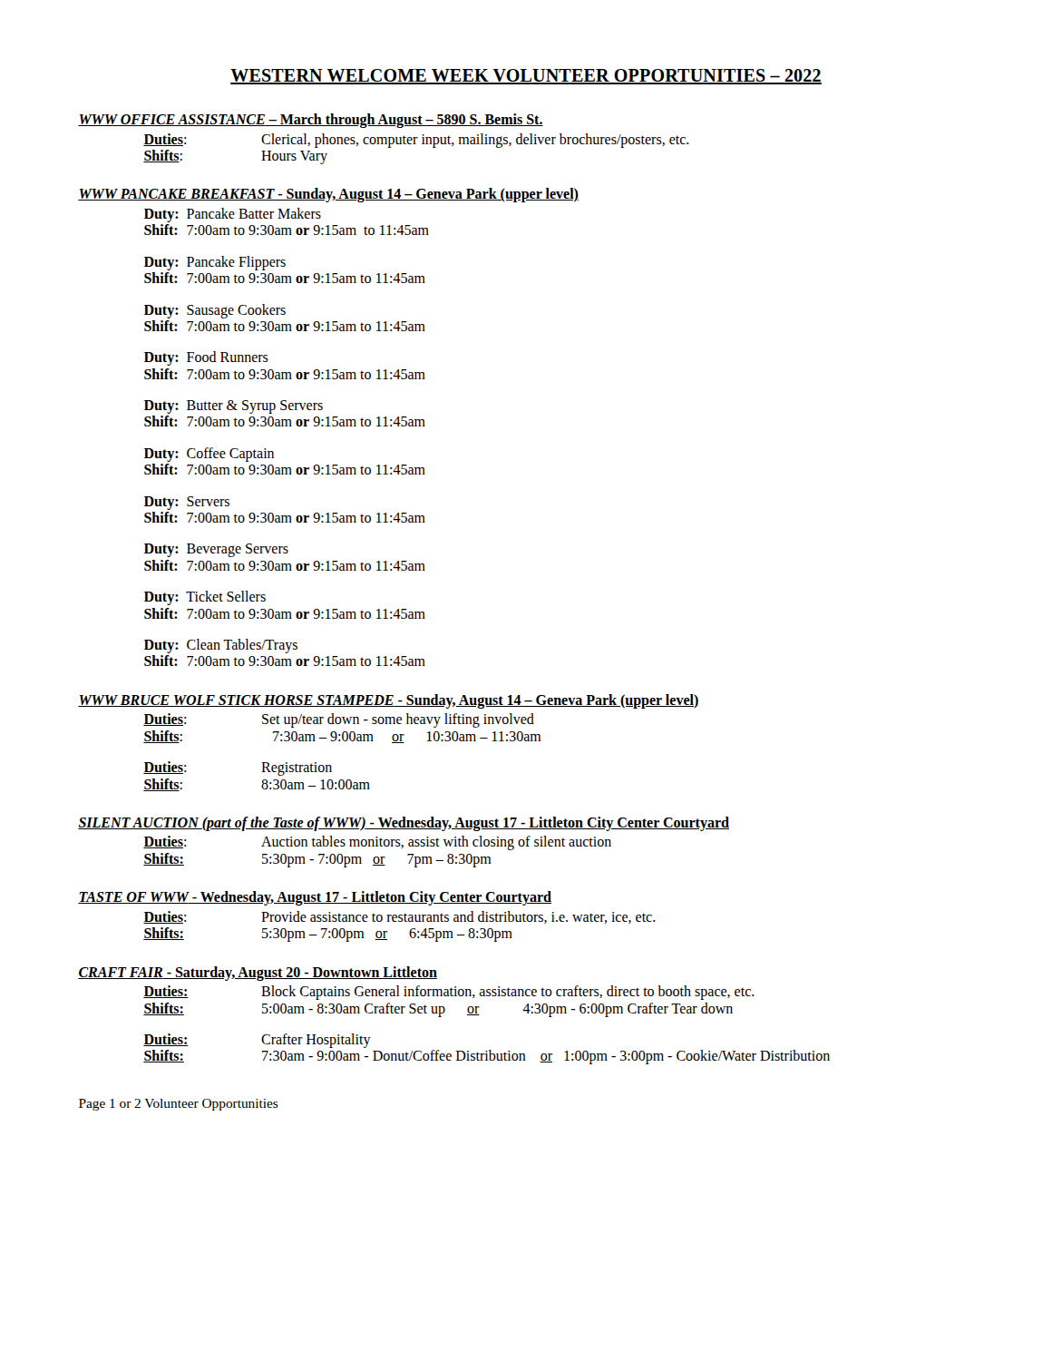WESTERN WELCOME WEEK VOLUNTEER OPPORTUNITIES – 2022
WWW OFFICE ASSISTANCE – March through August – 5890 S. Bemis St.
| Duties : | Clerical, phones, computer input, mailings, deliver brochures/posters, etc. |
| Shifts : | Hours Vary |
WWW PANCAKE BREAKFAST - Sunday, August 14 – Geneva Park (upper level)
Duty: Pancake Batter Makers
Shift: 7:00am to 9:30am or 9:15am to 11:45am
Duty: Pancake Flippers
Shift: 7:00am to 9:30am or 9:15am to 11:45am
Duty: Sausage Cookers
Shift: 7:00am to 9:30am or 9:15am to 11:45am
Duty: Food Runners
Shift: 7:00am to 9:30am or 9:15am to 11:45am
Duty: Butter & Syrup Servers
Shift: 7:00am to 9:30am or 9:15am to 11:45am
Duty: Coffee Captain
Shift: 7:00am to 9:30am or 9:15am to 11:45am
Duty: Servers
Shift: 7:00am to 9:30am or 9:15am to 11:45am
Duty: Beverage Servers
Shift: 7:00am to 9:30am or 9:15am to 11:45am
Duty: Ticket Sellers
Shift: 7:00am to 9:30am or 9:15am to 11:45am
Duty: Clean Tables/Trays
Shift: 7:00am to 9:30am or 9:15am to 11:45am
WWW BRUCE WOLF STICK HORSE STAMPEDE - Sunday, August 14 – Geneva Park (upper level)
| Duties : | Set up/tear down - some heavy lifting involved |
| Shifts : | 7:30am – 9:00am or 10:30am – 11:30am |
| Duties : | Registration |
| Shifts : | 8:30am – 10:00am |
SILENT AUCTION (part of the Taste of WWW) - Wednesday, August 17 - Littleton City Center Courtyard
| Duties : | Auction tables monitors, assist with closing of silent auction |
| Shifts: | 5:30pm - 7:00pm or 7pm – 8:30pm |
TASTE OF WWW - Wednesday, August 17 - Littleton City Center Courtyard
| Duties : | Provide assistance to restaurants and distributors, i.e. water, ice, etc. |
| Shifts: | 5:30pm – 7:00pm or 6:45pm – 8:30pm |
CRAFT FAIR - Saturday, August 20 - Downtown Littleton
| Duties: | Block Captains General information, assistance to crafters, direct to booth space, etc. |
| Shifts: | 5:00am - 8:30am Crafter Set up or 4:30pm - 6:00pm Crafter Tear down |
| Duties: | Crafter Hospitality |
| Shifts: | 7:30am - 9:00am - Donut/Coffee Distribution or 1:00pm - 3:00pm - Cookie/Water Distribution |
Page 1 or 2 Volunteer Opportunities